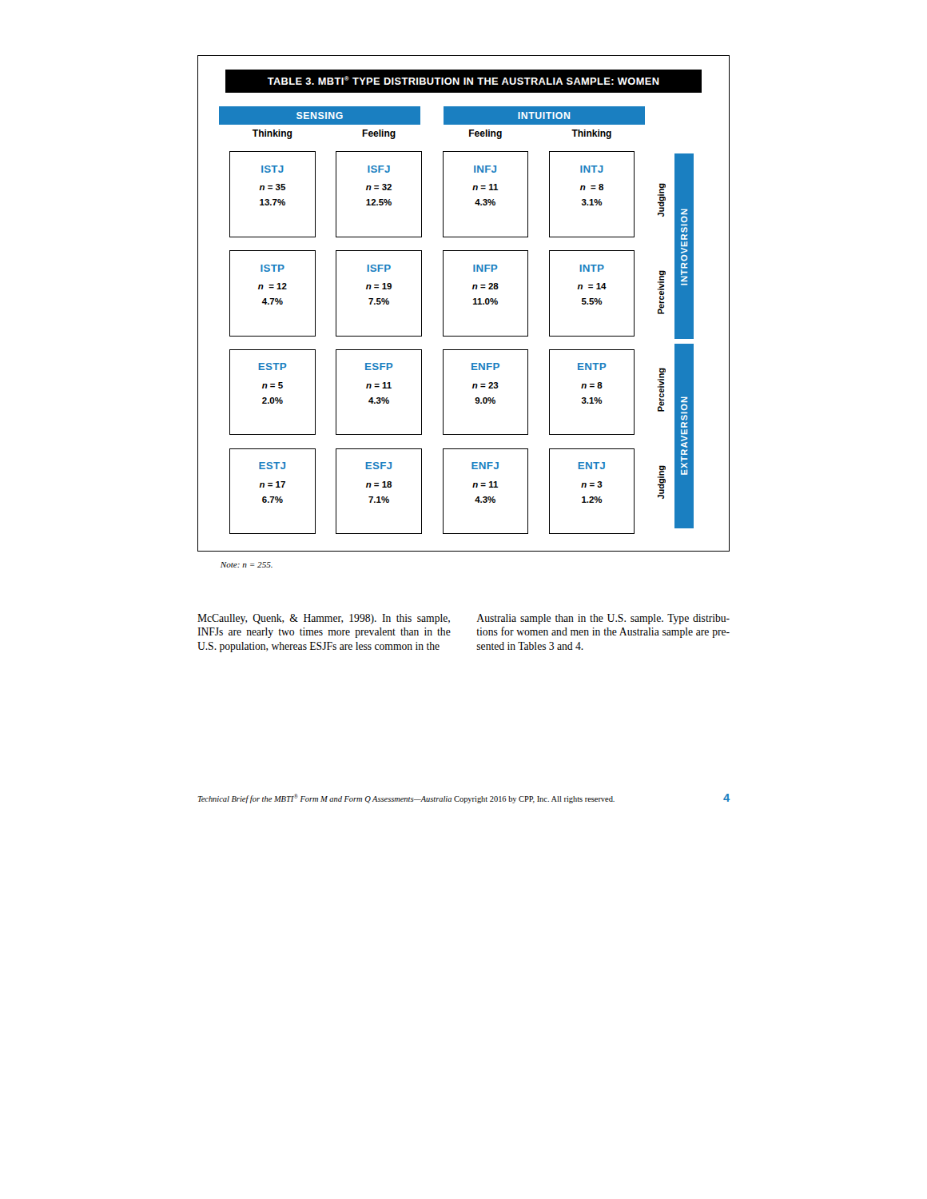TABLE 3. MBTI® TYPE DISTRIBUTION IN THE AUSTRALIA SAMPLE: WOMEN
SENSING
INTUITION
Thinking
Feeling
Feeling
Thinking
ISTJ
n = 35
13.7%
ISFJ
n = 32
12.5%
INFJ
n = 11
4.3%
INTJ
n = 8
3.1%
ISTP
n = 12
4.7%
ISFP
n = 19
7.5%
INFP
n = 28
11.0%
INTP
n = 14
5.5%
ESTP
n = 5
2.0%
ESFP
n = 11
4.3%
ENFP
n = 23
9.0%
ENTP
n = 8
3.1%
ESTJ
n = 17
6.7%
ESFJ
n = 18
7.1%
ENFJ
n = 11
4.3%
ENTJ
n = 3
1.2%
Judging
Perceiving
INTROVERSION
Perceiving
Judging
EXTRAVERSION
Note: n = 255.
McCaulley, Quenk, & Hammer, 1998). In this sample, INFJs are nearly two times more prevalent than in the U.S. population, whereas ESJFs are less common in the
Australia sample than in the U.S. sample. Type distributions for women and men in the Australia sample are presented in Tables 3 and 4.
Technical Brief for the MBTI® Form M and Form Q Assessments—Australia Copyright 2016 by CPP, Inc. All rights reserved.
4